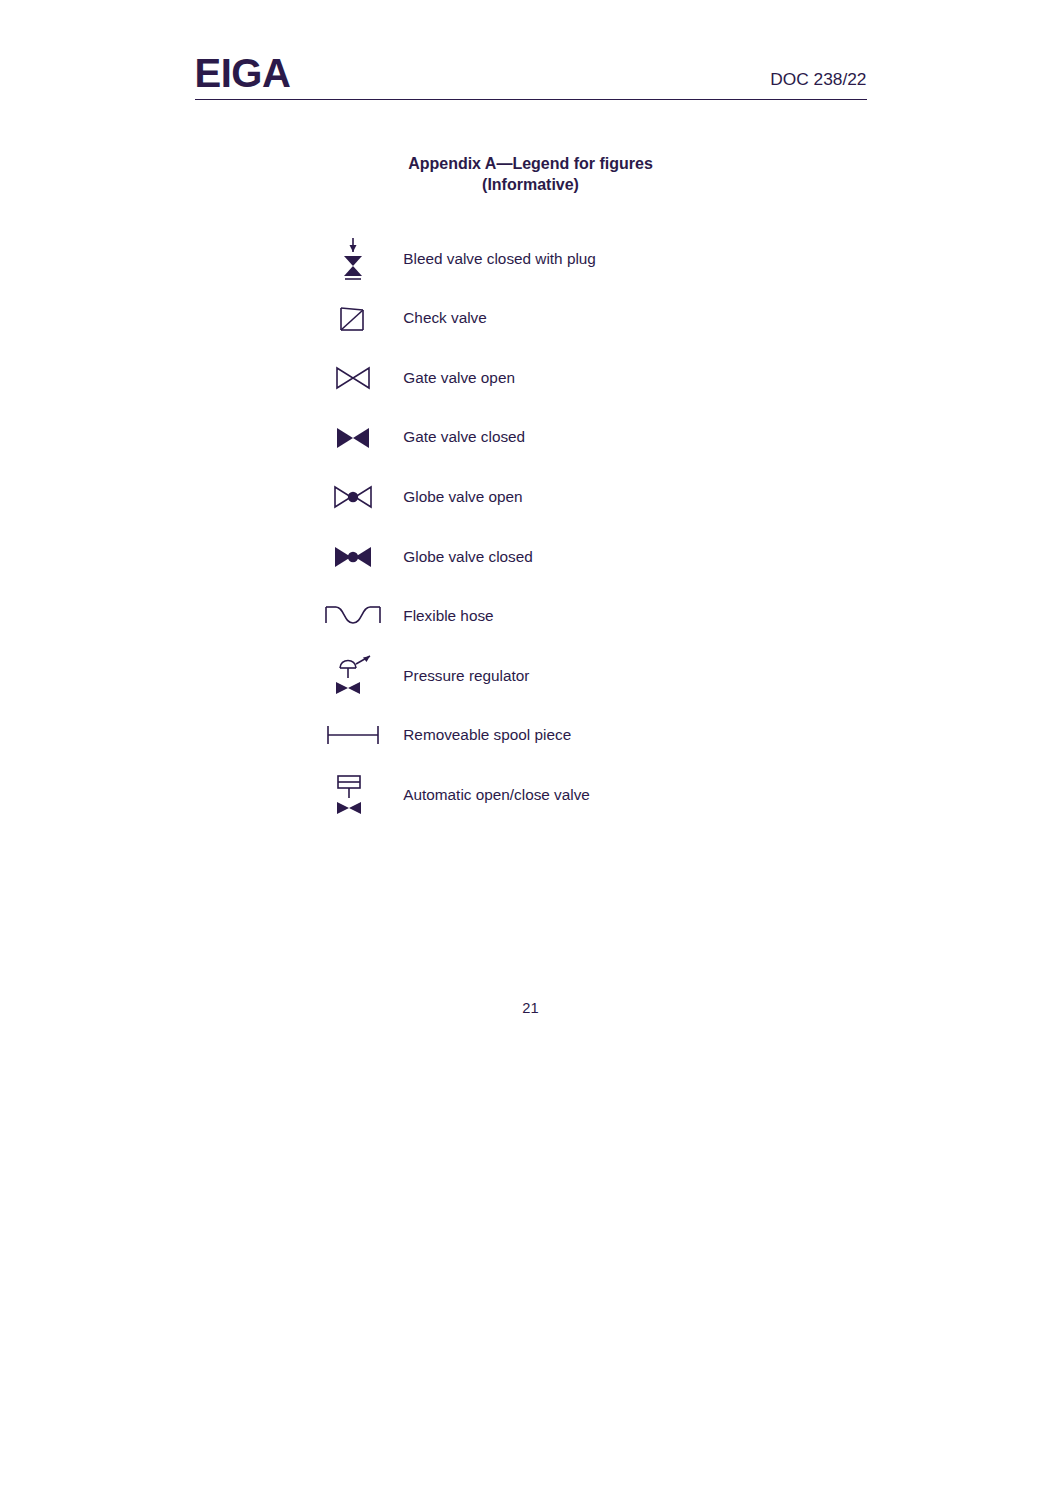EIGA
DOC 238/22
Appendix A—Legend for figures (Informative)
Bleed valve closed with plug
Check valve
Gate valve open
Gate valve closed
Globe valve open
Globe valve closed
Flexible hose
Pressure regulator
Removeable spool piece
Automatic open/close valve
21